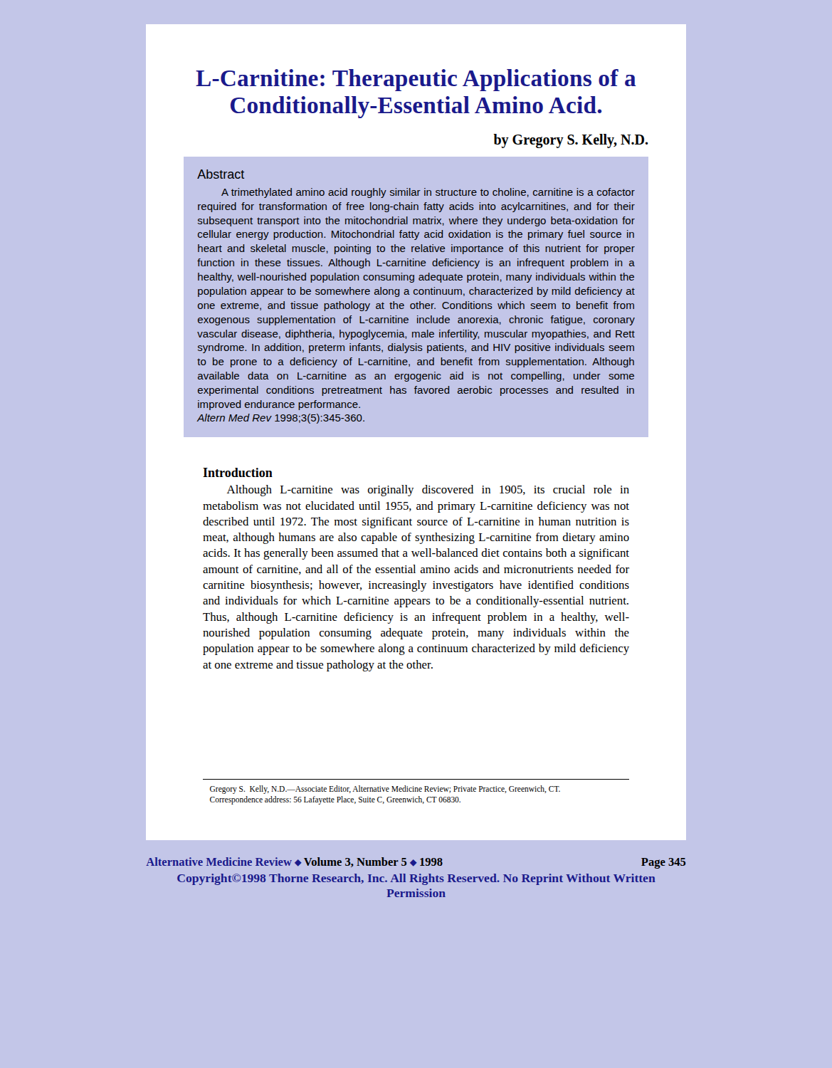L-Carnitine: Therapeutic Applications of a
Conditionally-Essential Amino Acid.
by Gregory S. Kelly, N.D.
Abstract
A trimethylated amino acid roughly similar in structure to choline, carnitine is a cofactor required for transformation of free long-chain fatty acids into acylcarnitines, and for their subsequent transport into the mitochondrial matrix, where they undergo beta-oxidation for cellular energy production. Mitochondrial fatty acid oxidation is the primary fuel source in heart and skeletal muscle, pointing to the relative importance of this nutrient for proper function in these tissues. Although L-carnitine deficiency is an infrequent problem in a healthy, well-nourished population consuming adequate protein, many individuals within the population appear to be somewhere along a continuum, characterized by mild deficiency at one extreme, and tissue pathology at the other. Conditions which seem to benefit from exogenous supplementation of L-carnitine include anorexia, chronic fatigue, coronary vascular disease, diphtheria, hypoglycemia, male infertility, muscular myopathies, and Rett syndrome. In addition, preterm infants, dialysis patients, and HIV positive individuals seem to be prone to a deficiency of L-carnitine, and benefit from supplementation. Although available data on L-carnitine as an ergogenic aid is not compelling, under some experimental conditions pretreatment has favored aerobic processes and resulted in improved endurance performance.
Altern Med Rev 1998;3(5):345-360.
Introduction
Although L-carnitine was originally discovered in 1905, its crucial role in metabolism was not elucidated until 1955, and primary L-carnitine deficiency was not described until 1972. The most significant source of L-carnitine in human nutrition is meat, although humans are also capable of synthesizing L-carnitine from dietary amino acids. It has generally been assumed that a well-balanced diet contains both a significant amount of carnitine, and all of the essential amino acids and micronutrients needed for carnitine biosynthesis; however, increasingly investigators have identified conditions and individuals for which L-carnitine appears to be a conditionally-essential nutrient. Thus, although L-carnitine deficiency is an infrequent problem in a healthy, well-nourished population consuming adequate protein, many individuals within the population appear to be somewhere along a continuum characterized by mild deficiency at one extreme and tissue pathology at the other.
Gregory S. Kelly, N.D.—Associate Editor, Alternative Medicine Review; Private Practice, Greenwich, CT.
Correspondence address: 56 Lafayette Place, Suite C, Greenwich, CT 06830.
Alternative Medicine Review ◆ Volume 3, Number 5 ◆ 1998
Page 345
Copyright©1998 Thorne Research, Inc. All Rights Reserved. No Reprint Without Written Permission